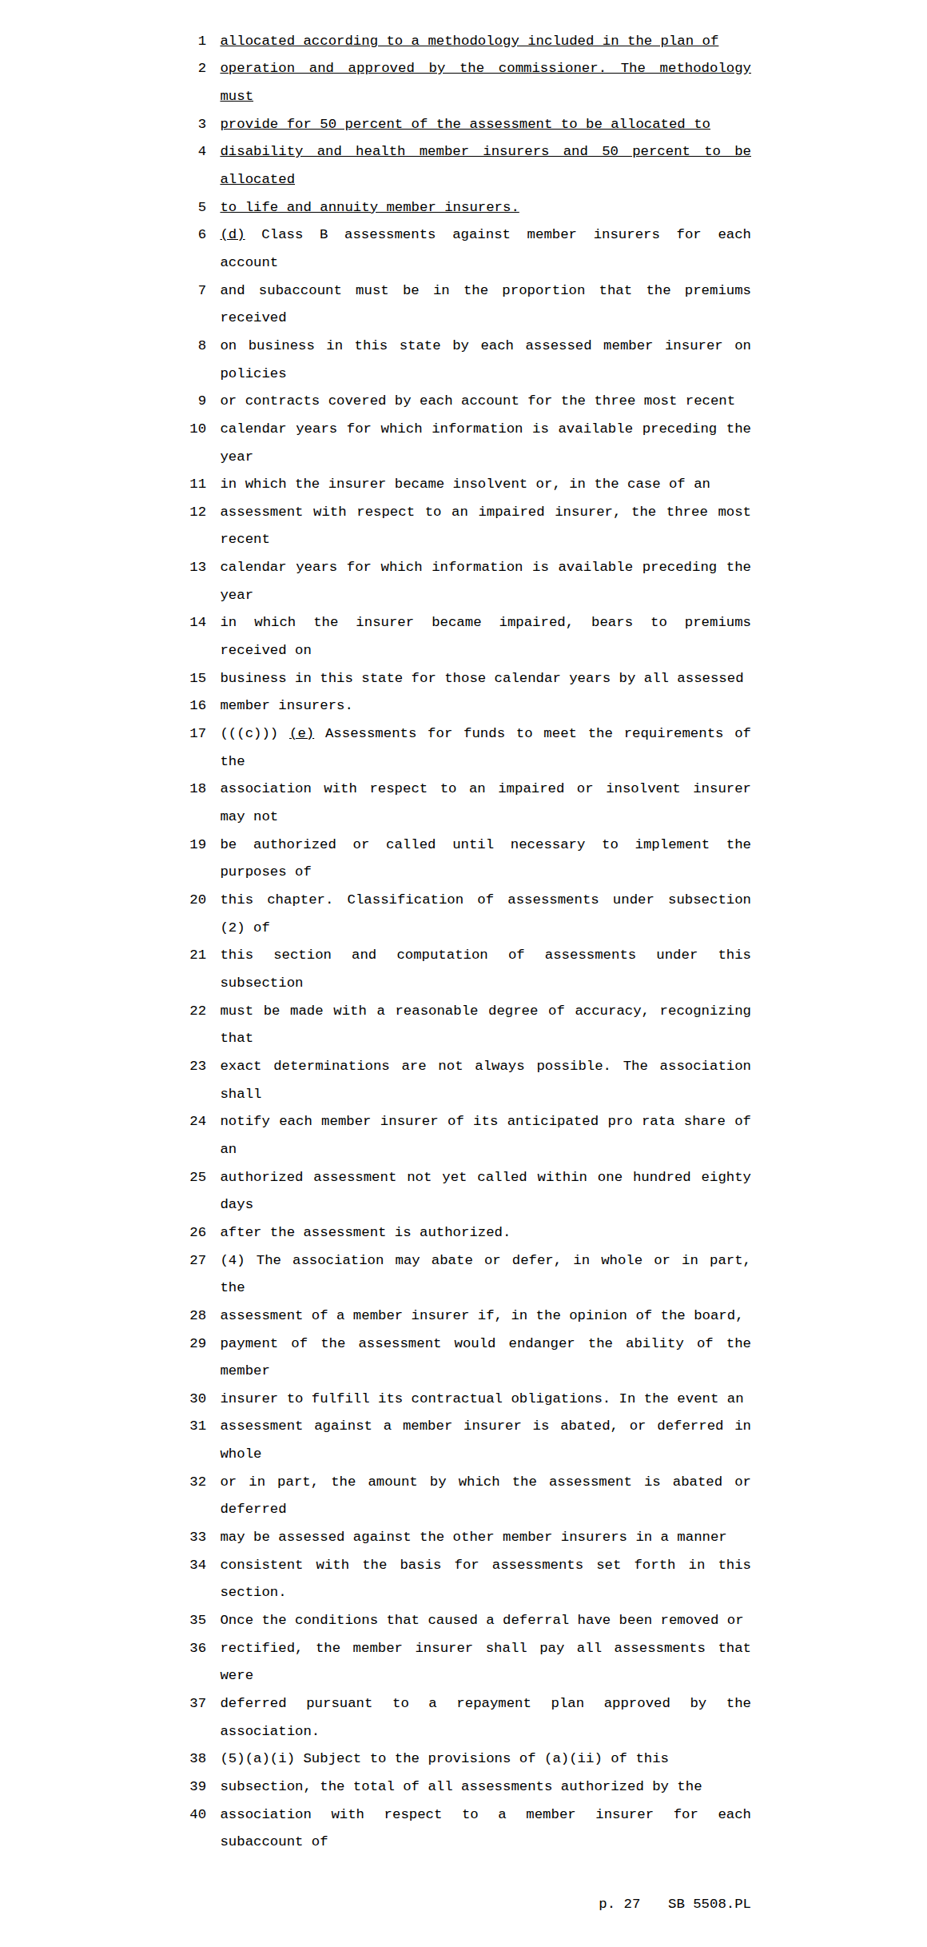allocated according to a methodology included in the plan of
operation and approved by the commissioner. The methodology must
provide for 50 percent of the assessment to be allocated to
disability and health member insurers and 50 percent to be allocated
to life and annuity member insurers.
(d) Class B assessments against member insurers for each account
and subaccount must be in the proportion that the premiums received
on business in this state by each assessed member insurer on policies
or contracts covered by each account for the three most recent
calendar years for which information is available preceding the year
in which the insurer became insolvent or, in the case of an
assessment with respect to an impaired insurer, the three most recent
calendar years for which information is available preceding the year
in which the insurer became impaired, bears to premiums received on
business in this state for those calendar years by all assessed
member insurers.
(((c))) (e) Assessments for funds to meet the requirements of the
association with respect to an impaired or insolvent insurer may not
be authorized or called until necessary to implement the purposes of
this chapter. Classification of assessments under subsection (2) of
this section and computation of assessments under this subsection
must be made with a reasonable degree of accuracy, recognizing that
exact determinations are not always possible. The association shall
notify each member insurer of its anticipated pro rata share of an
authorized assessment not yet called within one hundred eighty days
after the assessment is authorized.
(4) The association may abate or defer, in whole or in part, the
assessment of a member insurer if, in the opinion of the board,
payment of the assessment would endanger the ability of the member
insurer to fulfill its contractual obligations. In the event an
assessment against a member insurer is abated, or deferred in whole
or in part, the amount by which the assessment is abated or deferred
may be assessed against the other member insurers in a manner
consistent with the basis for assessments set forth in this section.
Once the conditions that caused a deferral have been removed or
rectified, the member insurer shall pay all assessments that were
deferred pursuant to a repayment plan approved by the association.
(5)(a)(i) Subject to the provisions of (a)(ii) of this
subsection, the total of all assessments authorized by the
association with respect to a member insurer for each subaccount of
p. 27 SB 5508.PL